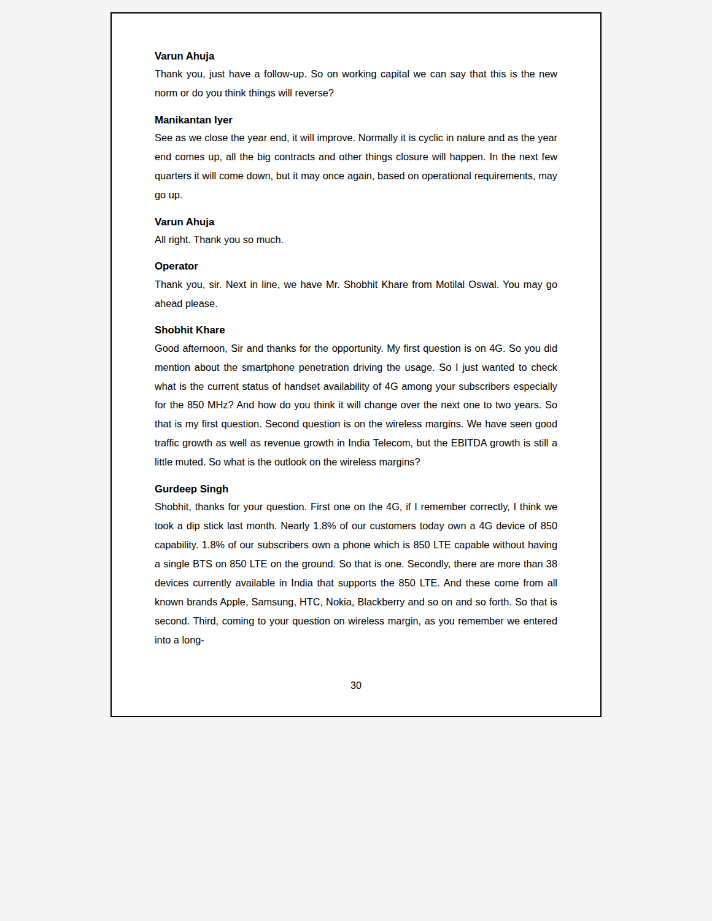Varun Ahuja
Thank you, just have a follow-up. So on working capital we can say that this is the new norm or do you think things will reverse?
Manikantan Iyer
See as we close the year end, it will improve. Normally it is cyclic in nature and as the year end comes up, all the big contracts and other things closure will happen. In the next few quarters it will come down, but it may once again, based on operational requirements, may go up.
Varun Ahuja
All right. Thank you so much.
Operator
Thank you, sir. Next in line, we have Mr. Shobhit Khare from Motilal Oswal. You may go ahead please.
Shobhit Khare
Good afternoon, Sir and thanks for the opportunity. My first question is on 4G. So you did mention about the smartphone penetration driving the usage. So I just wanted to check what is the current status of handset availability of 4G among your subscribers especially for the 850 MHz? And how do you think it will change over the next one to two years. So that is my first question. Second question is on the wireless margins. We have seen good traffic growth as well as revenue growth in India Telecom, but the EBITDA growth is still a little muted. So what is the outlook on the wireless margins?
Gurdeep Singh
Shobhit, thanks for your question. First one on the 4G, if I remember correctly, I think we took a dip stick last month. Nearly 1.8% of our customers today own a 4G device of 850 capability. 1.8% of our subscribers own a phone which is 850 LTE capable without having a single BTS on 850 LTE on the ground. So that is one. Secondly, there are more than 38 devices currently available in India that supports the 850 LTE. And these come from all known brands Apple, Samsung, HTC, Nokia, Blackberry and so on and so forth. So that is second. Third, coming to your question on wireless margin, as you remember we entered into a long-
30